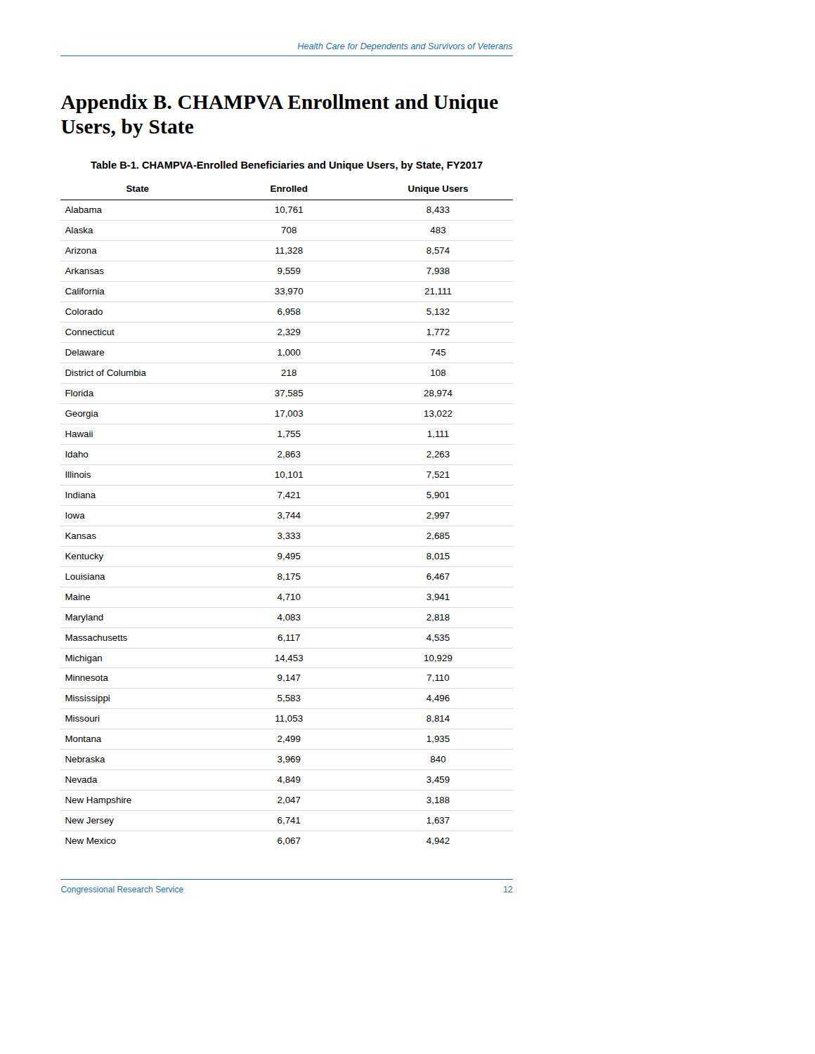Health Care for Dependents and Survivors of Veterans
Appendix B. CHAMPVA Enrollment and Unique Users, by State
Table B-1. CHAMPVA-Enrolled Beneficiaries and Unique Users, by State, FY2017
| State | Enrolled | Unique Users |
| --- | --- | --- |
| Alabama | 10,761 | 8,433 |
| Alaska | 708 | 483 |
| Arizona | 11,328 | 8,574 |
| Arkansas | 9,559 | 7,938 |
| California | 33,970 | 21,111 |
| Colorado | 6,958 | 5,132 |
| Connecticut | 2,329 | 1,772 |
| Delaware | 1,000 | 745 |
| District of Columbia | 218 | 108 |
| Florida | 37,585 | 28,974 |
| Georgia | 17,003 | 13,022 |
| Hawaii | 1,755 | 1,111 |
| Idaho | 2,863 | 2,263 |
| Illinois | 10,101 | 7,521 |
| Indiana | 7,421 | 5,901 |
| Iowa | 3,744 | 2,997 |
| Kansas | 3,333 | 2,685 |
| Kentucky | 9,495 | 8,015 |
| Louisiana | 8,175 | 6,467 |
| Maine | 4,710 | 3,941 |
| Maryland | 4,083 | 2,818 |
| Massachusetts | 6,117 | 4,535 |
| Michigan | 14,453 | 10,929 |
| Minnesota | 9,147 | 7,110 |
| Mississippi | 5,583 | 4,496 |
| Missouri | 11,053 | 8,814 |
| Montana | 2,499 | 1,935 |
| Nebraska | 3,969 | 840 |
| Nevada | 4,849 | 3,459 |
| New Hampshire | 2,047 | 3,188 |
| New Jersey | 6,741 | 1,637 |
| New Mexico | 6,067 | 4,942 |
Congressional Research Service 12